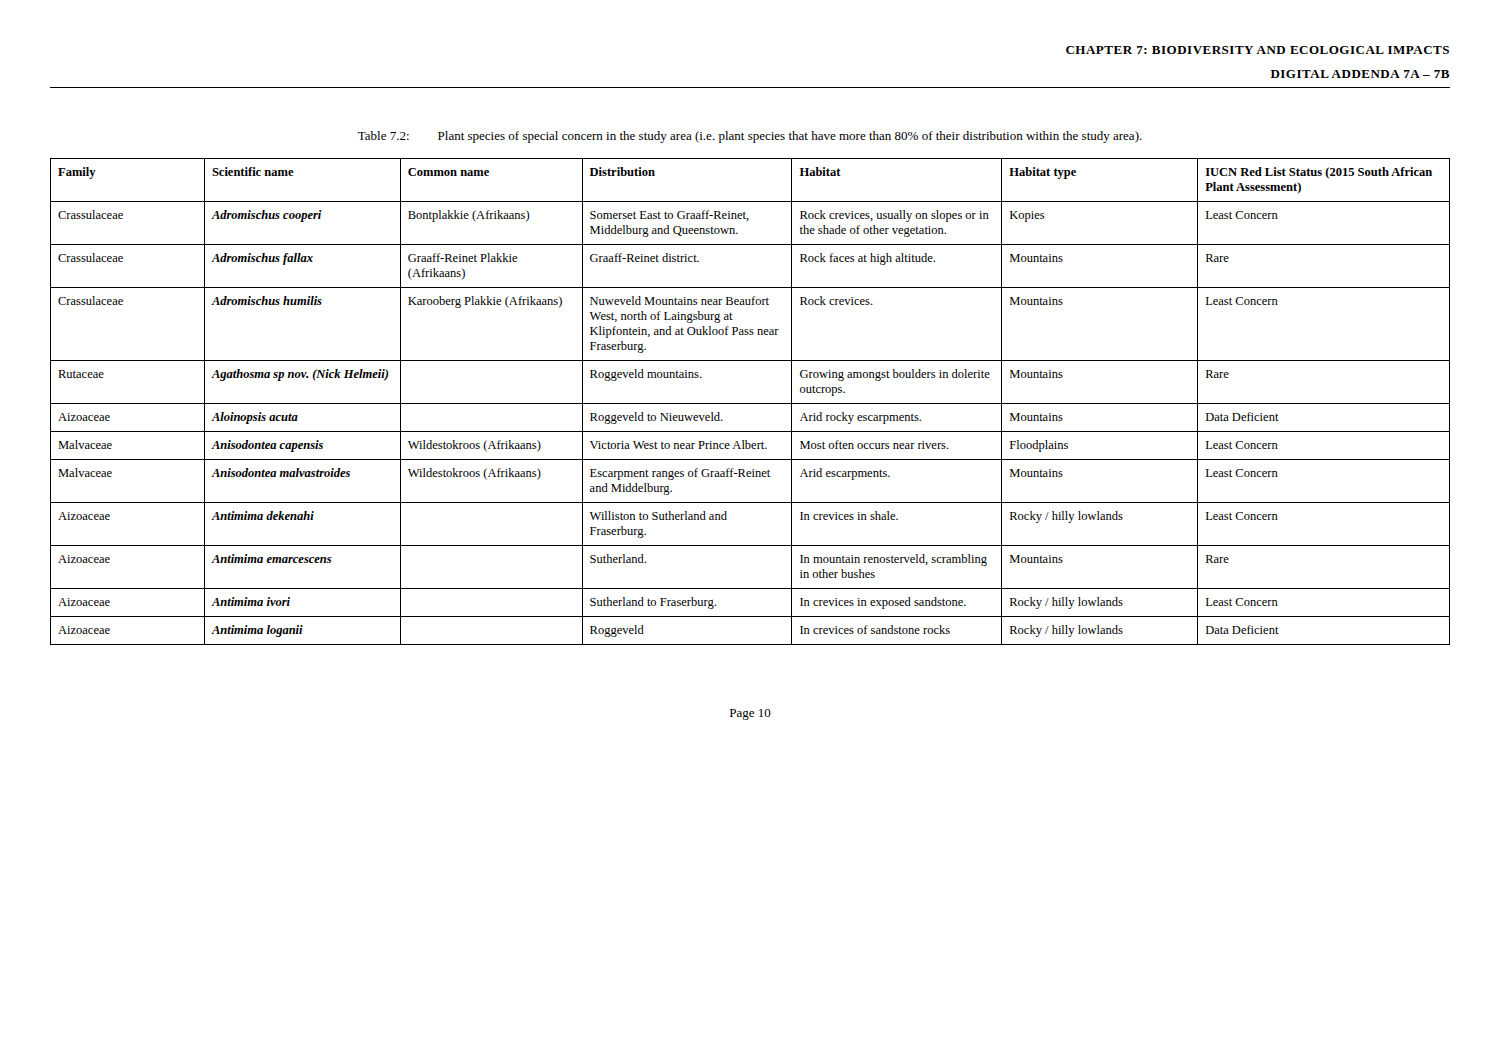CHAPTER 7: BIODIVERSITY AND ECOLOGICAL IMPACTS
DIGITAL ADDENDA 7A – 7B
Table 7.2: Plant species of special concern in the study area (i.e. plant species that have more than 80% of their distribution within the study area).
| Family | Scientific name | Common name | Distribution | Habitat | Habitat type | IUCN Red List Status (2015 South African Plant Assessment) |
| --- | --- | --- | --- | --- | --- | --- |
| Crassulaceae | Adromischus cooperi | Bontplakkie (Afrikaans) | Somerset East to Graaff-Reinet, Middelburg and Queenstown. | Rock crevices, usually on slopes or in the shade of other vegetation. | Kopies | Least Concern |
| Crassulaceae | Adromischus fallax | Graaff-Reinet Plakkie (Afrikaans) | Graaff-Reinet district. | Rock faces at high altitude. | Mountains | Rare |
| Crassulaceae | Adromischus humilis | Karooberg Plakkie (Afrikaans) | Nuweveld Mountains near Beaufort West, north of Laingsburg at Klipfontein, and at Oukloof Pass near Fraserburg. | Rock crevices. | Mountains | Least Concern |
| Rutaceae | Agathosma sp nov. (Nick Helmeii) | | Roggeveld mountains. | Growing amongst boulders in dolerite outcrops. | Mountains | Rare |
| Aizoaceae | Aloinopsis acuta | | Roggeveld to Nieuweveld. | Arid rocky escarpments. | Mountains | Data Deficient |
| Malvaceae | Anisodontea capensis | Wildestokroos (Afrikaans) | Victoria West to near Prince Albert. | Most often occurs near rivers. | Floodplains | Least Concern |
| Malvaceae | Anisodontea malvastroides | Wildestokroos (Afrikaans) | Escarpment ranges of Graaff-Reinet and Middelburg. | Arid escarpments. | Mountains | Least Concern |
| Aizoaceae | Antimima dekenahi | | Williston to Sutherland and Fraserburg. | In crevices in shale. | Rocky / hilly lowlands | Least Concern |
| Aizoaceae | Antimima emarcescens | | Sutherland. | In mountain renosterveld, scrambling in other bushes | Mountains | Rare |
| Aizoaceae | Antimima ivori | | Sutherland to Fraserburg. | In crevices in exposed sandstone. | Rocky / hilly lowlands | Least Concern |
| Aizoaceae | Antimima loganii | | Roggeveld | In crevices of sandstone rocks | Rocky / hilly lowlands | Data Deficient |
Page 10